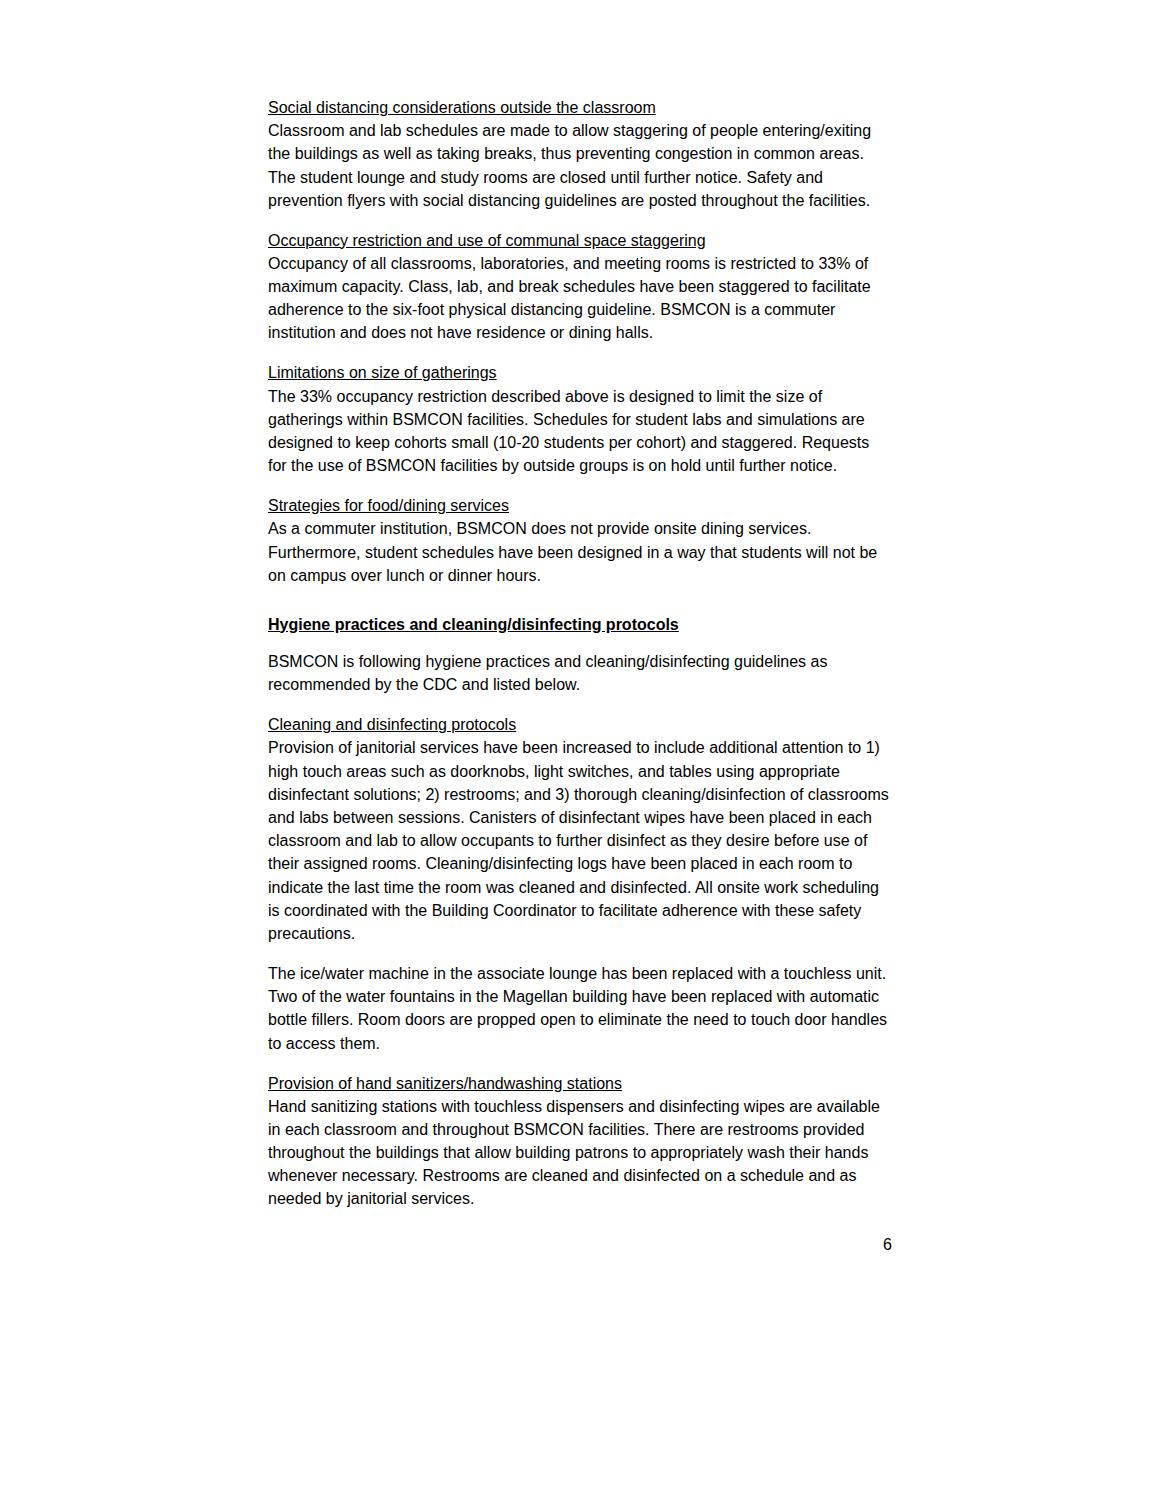Social distancing considerations outside the classroom
Classroom and lab schedules are made to allow staggering of people entering/exiting the buildings as well as taking breaks, thus preventing congestion in common areas. The student lounge and study rooms are closed until further notice. Safety and prevention flyers with social distancing guidelines are posted throughout the facilities.
Occupancy restriction and use of communal space staggering
Occupancy of all classrooms, laboratories, and meeting rooms is restricted to 33% of maximum capacity. Class, lab, and break schedules have been staggered to facilitate adherence to the six-foot physical distancing guideline. BSMCON is a commuter institution and does not have residence or dining halls.
Limitations on size of gatherings
The 33% occupancy restriction described above is designed to limit the size of gatherings within BSMCON facilities. Schedules for student labs and simulations are designed to keep cohorts small (10-20 students per cohort) and staggered. Requests for the use of BSMCON facilities by outside groups is on hold until further notice.
Strategies for food/dining services
As a commuter institution, BSMCON does not provide onsite dining services. Furthermore, student schedules have been designed in a way that students will not be on campus over lunch or dinner hours.
Hygiene practices and cleaning/disinfecting protocols
BSMCON is following hygiene practices and cleaning/disinfecting guidelines as recommended by the CDC and listed below.
Cleaning and disinfecting protocols
Provision of janitorial services have been increased to include additional attention to 1) high touch areas such as doorknobs, light switches, and tables using appropriate disinfectant solutions; 2) restrooms; and 3) thorough cleaning/disinfection of classrooms and labs between sessions. Canisters of disinfectant wipes have been placed in each classroom and lab to allow occupants to further disinfect as they desire before use of their assigned rooms. Cleaning/disinfecting logs have been placed in each room to indicate the last time the room was cleaned and disinfected. All onsite work scheduling is coordinated with the Building Coordinator to facilitate adherence with these safety precautions.
The ice/water machine in the associate lounge has been replaced with a touchless unit. Two of the water fountains in the Magellan building have been replaced with automatic bottle fillers. Room doors are propped open to eliminate the need to touch door handles to access them.
Provision of hand sanitizers/handwashing stations
Hand sanitizing stations with touchless dispensers and disinfecting wipes are available in each classroom and throughout BSMCON facilities. There are restrooms provided throughout the buildings that allow building patrons to appropriately wash their hands whenever necessary. Restrooms are cleaned and disinfected on a schedule and as needed by janitorial services.
6